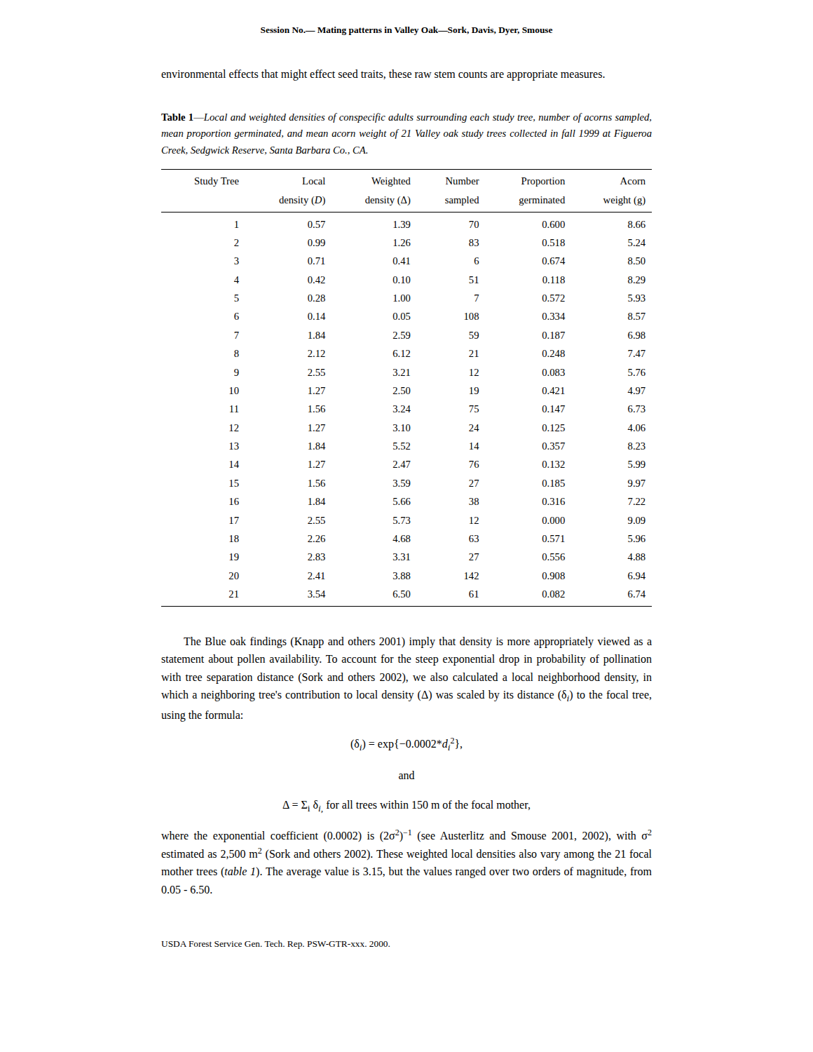Session No.— Mating patterns in Valley Oak—Sork, Davis, Dyer, Smouse
environmental effects that might effect seed traits, these raw stem counts are appropriate measures.
Table 1—Local and weighted densities of conspecific adults surrounding each study tree, number of acorns sampled, mean proportion germinated, and mean acorn weight of 21 Valley oak study trees collected in fall 1999 at Figueroa Creek, Sedgwick Reserve, Santa Barbara Co., CA.
| Study Tree | Local | Weighted | Number | Proportion | Acorn |
| --- | --- | --- | --- | --- | --- |
| | density ( D ) | density (Δ) | sampled | germinated | weight (g) |
| 1 | 0.57 | 1.39 | 70 | 0.600 | 8.66 |
| 2 | 0.99 | 1.26 | 83 | 0.518 | 5.24 |
| 3 | 0.71 | 0.41 | 6 | 0.674 | 8.50 |
| 4 | 0.42 | 0.10 | 51 | 0.118 | 8.29 |
| 5 | 0.28 | 1.00 | 7 | 0.572 | 5.93 |
| 6 | 0.14 | 0.05 | 108 | 0.334 | 8.57 |
| 7 | 1.84 | 2.59 | 59 | 0.187 | 6.98 |
| 8 | 2.12 | 6.12 | 21 | 0.248 | 7.47 |
| 9 | 2.55 | 3.21 | 12 | 0.083 | 5.76 |
| 10 | 1.27 | 2.50 | 19 | 0.421 | 4.97 |
| 11 | 1.56 | 3.24 | 75 | 0.147 | 6.73 |
| 12 | 1.27 | 3.10 | 24 | 0.125 | 4.06 |
| 13 | 1.84 | 5.52 | 14 | 0.357 | 8.23 |
| 14 | 1.27 | 2.47 | 76 | 0.132 | 5.99 |
| 15 | 1.56 | 3.59 | 27 | 0.185 | 9.97 |
| 16 | 1.84 | 5.66 | 38 | 0.316 | 7.22 |
| 17 | 2.55 | 5.73 | 12 | 0.000 | 9.09 |
| 18 | 2.26 | 4.68 | 63 | 0.571 | 5.96 |
| 19 | 2.83 | 3.31 | 27 | 0.556 | 4.88 |
| 20 | 2.41 | 3.88 | 142 | 0.908 | 6.94 |
| 21 | 3.54 | 6.50 | 61 | 0.082 | 6.74 |
The Blue oak findings (Knapp and others 2001) imply that density is more appropriately viewed as a statement about pollen availability. To account for the steep exponential drop in probability of pollination with tree separation distance (Sork and others 2002), we also calculated a local neighborhood density, in which a neighboring tree's contribution to local density (Δ) was scaled by its distance (δi) to the focal tree, using the formula:
(δi) = exp{−0.0002*di2},
and
Δ = Σi δi, for all trees within 150 m of the focal mother,
where the exponential coefficient (0.0002) is (2σ2)−1 (see Austerlitz and Smouse 2001, 2002), with σ2 estimated as 2,500 m2 (Sork and others 2002). These weighted local densities also vary among the 21 focal mother trees (table 1). The average value is 3.15, but the values ranged over two orders of magnitude, from 0.05 - 6.50.
USDA Forest Service Gen. Tech. Rep. PSW-GTR-xxx. 2000.